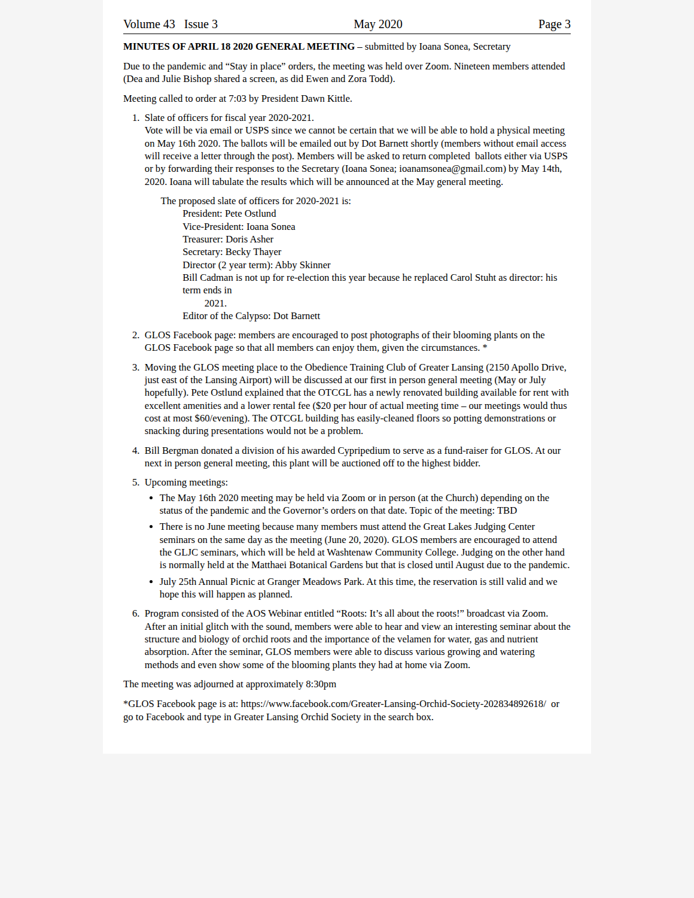Volume 43 Issue 3
May 2020
Page 3
MINUTES OF APRIL 18 2020 GENERAL MEETING – submitted by Ioana Sonea, Secretary
Due to the pandemic and “Stay in place” orders, the meeting was held over Zoom. Nineteen members attended (Dea and Julie Bishop shared a screen, as did Ewen and Zora Todd).
Meeting called to order at 7:03 by President Dawn Kittle.
Slate of officers for fiscal year 2020-2021.
Vote will be via email or USPS since we cannot be certain that we will be able to hold a physical meeting on May 16th 2020. The ballots will be emailed out by Dot Barnett shortly (members without email access will receive a letter through the post). Members will be asked to return completed ballots either via USPS or by forwarding their responses to the Secretary (Ioana Sonea; ioanamsonea@gmail.com) by May 14th, 2020. Ioana will tabulate the results which will be announced at the May general meeting.
The proposed slate of officers for 2020-2021 is:
President: Pete Ostlund
Vice-President: Ioana Sonea
Treasurer: Doris Asher
Secretary: Becky Thayer
Director (2 year term): Abby Skinner
Bill Cadman is not up for re-election this year because he replaced Carol Stuht as director: his term ends in
2021.
Editor of the Calypso: Dot Barnett
GLOS Facebook page: members are encouraged to post photographs of their blooming plants on the GLOS Facebook page so that all members can enjoy them, given the circumstances. *
Moving the GLOS meeting place to the Obedience Training Club of Greater Lansing (2150 Apollo Drive, just east of the Lansing Airport) will be discussed at our first in person general meeting (May or July hopefully). Pete Ostlund explained that the OTCGL has a newly renovated building available for rent with excellent amenities and a lower rental fee ($20 per hour of actual meeting time – our meetings would thus cost at most $60/evening). The OTCGL building has easily-cleaned floors so potting demonstrations or snacking during presentations would not be a problem.
Bill Bergman donated a division of his awarded Cypripedium to serve as a fund-raiser for GLOS. At our next in person general meeting, this plant will be auctioned off to the highest bidder.
Upcoming meetings:
The May 16th 2020 meeting may be held via Zoom or in person (at the Church) depending on the status of the pandemic and the Governor’s orders on that date. Topic of the meeting: TBD
There is no June meeting because many members must attend the Great Lakes Judging Center seminars on the same day as the meeting (June 20, 2020). GLOS members are encouraged to attend the GLJC seminars, which will be held at Washtenaw Community College. Judging on the other hand is normally held at the Matthaei Botanical Gardens but that is closed until August due to the pandemic.
July 25th Annual Picnic at Granger Meadows Park. At this time, the reservation is still valid and we hope this will happen as planned.
Program consisted of the AOS Webinar entitled “Roots: It’s all about the roots!” broadcast via Zoom. After an initial glitch with the sound, members were able to hear and view an interesting seminar about the structure and biology of orchid roots and the importance of the velamen for water, gas and nutrient absorption. After the seminar, GLOS members were able to discuss various growing and watering methods and even show some of the blooming plants they had at home via Zoom.
The meeting was adjourned at approximately 8:30pm
*GLOS Facebook page is at: https://www.facebook.com/Greater-Lansing-Orchid-Society-202834892618/ or go to Facebook and type in Greater Lansing Orchid Society in the search box.